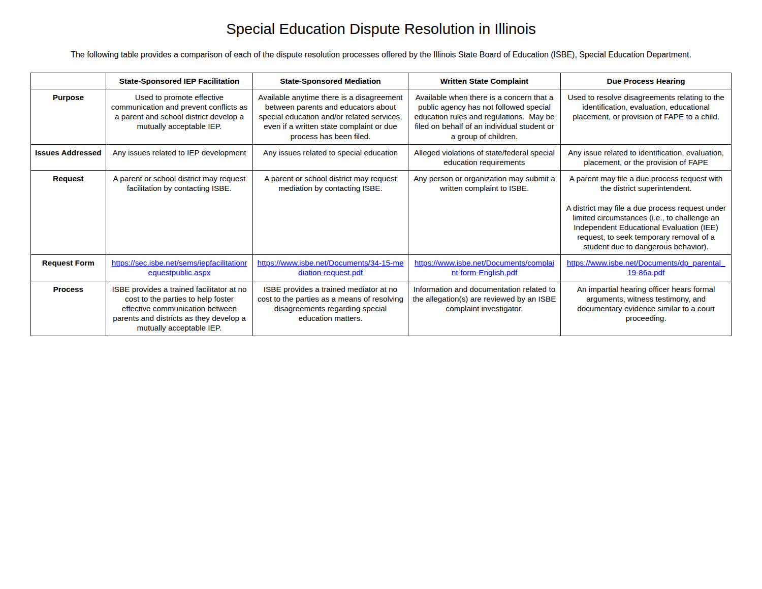Special Education Dispute Resolution in Illinois
The following table provides a comparison of each of the dispute resolution processes offered by the Illinois State Board of Education (ISBE), Special Education Department.
| | State-Sponsored IEP Facilitation | State-Sponsored Mediation | Written State Complaint | Due Process Hearing |
| --- | --- | --- | --- | --- |
| Purpose | Used to promote effective communication and prevent conflicts as a parent and school district develop a mutually acceptable IEP. | Available anytime there is a disagreement between parents and educators about special education and/or related services, even if a written state complaint or due process has been filed. | Available when there is a concern that a public agency has not followed special education rules and regulations. May be filed on behalf of an individual student or a group of children. | Used to resolve disagreements relating to the identification, evaluation, educational placement, or provision of FAPE to a child. |
| Issues Addressed | Any issues related to IEP development | Any issues related to special education | Alleged violations of state/federal special education requirements | Any issue related to identification, evaluation, placement, or the provision of FAPE |
| Request | A parent or school district may request facilitation by contacting ISBE. | A parent or school district may request mediation by contacting ISBE. | Any person or organization may submit a written complaint to ISBE. | A parent may file a due process request with the district superintendent. A district may file a due process request under limited circumstances (i.e., to challenge an Independent Educational Evaluation (IEE) request, to seek temporary removal of a student due to dangerous behavior). |
| Request Form | https://sec.isbe.net/sems/iepfacilitationrequestpublic.aspx | https://www.isbe.net/Documents/34-15-mediation-request.pdf | https://www.isbe.net/Documents/complaint-form-English.pdf | https://www.isbe.net/Documents/dp_parental_19-86a.pdf |
| Process | ISBE provides a trained facilitator at no cost to the parties to help foster effective communication between parents and districts as they develop a mutually acceptable IEP. | ISBE provides a trained mediator at no cost to the parties as a means of resolving disagreements regarding special education matters. | Information and documentation related to the allegation(s) are reviewed by an ISBE complaint investigator. | An impartial hearing officer hears formal arguments, witness testimony, and documentary evidence similar to a court proceeding. |